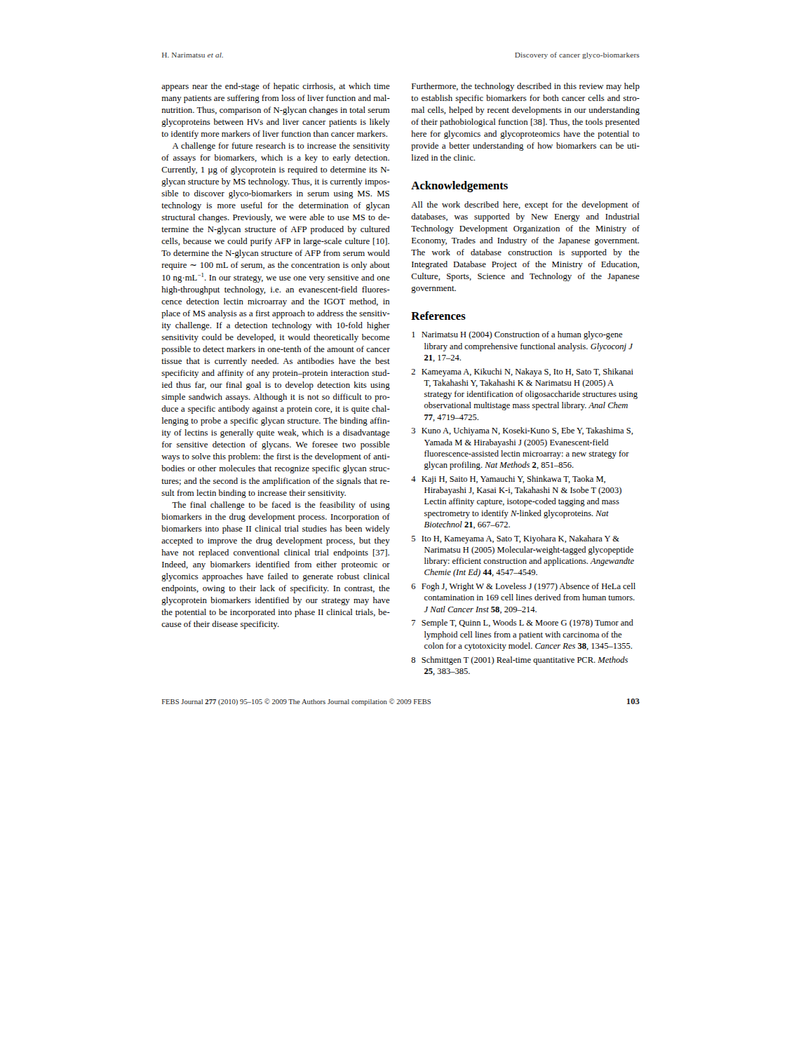H. Narimatsu et al.
Discovery of cancer glyco-biomarkers
appears near the end-stage of hepatic cirrhosis, at which time many patients are suffering from loss of liver function and malnutrition. Thus, comparison of N-glycan changes in total serum glycoproteins between HVs and liver cancer patients is likely to identify more markers of liver function than cancer markers.
A challenge for future research is to increase the sensitivity of assays for biomarkers, which is a key to early detection. Currently, 1 µg of glycoprotein is required to determine its N-glycan structure by MS technology. Thus, it is currently impossible to discover glyco-biomarkers in serum using MS. MS technology is more useful for the determination of glycan structural changes. Previously, we were able to use MS to determine the N-glycan structure of AFP produced by cultured cells, because we could purify AFP in large-scale culture [10]. To determine the N-glycan structure of AFP from serum would require ∼ 100 mL of serum, as the concentration is only about 10 ng·mL−1. In our strategy, we use one very sensitive and one high-throughput technology, i.e. an evanescent-field fluorescence detection lectin microarray and the IGOT method, in place of MS analysis as a first approach to address the sensitivity challenge. If a detection technology with 10-fold higher sensitivity could be developed, it would theoretically become possible to detect markers in one-tenth of the amount of cancer tissue that is currently needed. As antibodies have the best specificity and affinity of any protein–protein interaction studied thus far, our final goal is to develop detection kits using simple sandwich assays. Although it is not so difficult to produce a specific antibody against a protein core, it is quite challenging to probe a specific glycan structure. The binding affinity of lectins is generally quite weak, which is a disadvantage for sensitive detection of glycans. We foresee two possible ways to solve this problem: the first is the development of antibodies or other molecules that recognize specific glycan structures; and the second is the amplification of the signals that result from lectin binding to increase their sensitivity.
The final challenge to be faced is the feasibility of using biomarkers in the drug development process. Incorporation of biomarkers into phase II clinical trial studies has been widely accepted to improve the drug development process, but they have not replaced conventional clinical trial endpoints [37]. Indeed, any biomarkers identified from either proteomic or glycomics approaches have failed to generate robust clinical endpoints, owing to their lack of specificity. In contrast, the glycoprotein biomarkers identified by our strategy may have the potential to be incorporated into phase II clinical trials, because of their disease specificity.
Furthermore, the technology described in this review may help to establish specific biomarkers for both cancer cells and stromal cells, helped by recent developments in our understanding of their pathobiological function [38]. Thus, the tools presented here for glycomics and glycoproteomics have the potential to provide a better understanding of how biomarkers can be utilized in the clinic.
Acknowledgements
All the work described here, except for the development of databases, was supported by New Energy and Industrial Technology Development Organization of the Ministry of Economy, Trades and Industry of the Japanese government. The work of database construction is supported by the Integrated Database Project of the Ministry of Education, Culture, Sports, Science and Technology of the Japanese government.
References
1 Narimatsu H (2004) Construction of a human glyco-gene library and comprehensive functional analysis. Glycoconj J 21, 17–24.
2 Kameyama A, Kikuchi N, Nakaya S, Ito H, Sato T, Shikanai T, Takahashi Y, Takahashi K & Narimatsu H (2005) A strategy for identification of oligosaccharide structures using observational multistage mass spectral library. Anal Chem 77, 4719–4725.
3 Kuno A, Uchiyama N, Koseki-Kuno S, Ebe Y, Takashima S, Yamada M & Hirabayashi J (2005) Evanescent-field fluorescence-assisted lectin microarray: a new strategy for glycan profiling. Nat Methods 2, 851–856.
4 Kaji H, Saito H, Yamauchi Y, Shinkawa T, Taoka M, Hirabayashi J, Kasai K-i, Takahashi N & Isobe T (2003) Lectin affinity capture, isotope-coded tagging and mass spectrometry to identify N-linked glycoproteins. Nat Biotechnol 21, 667–672.
5 Ito H, Kameyama A, Sato T, Kiyohara K, Nakahara Y & Narimatsu H (2005) Molecular-weight-tagged glycopeptide library: efficient construction and applications. Angewandte Chemie (Int Ed) 44, 4547–4549.
6 Fogh J, Wright W & Loveless J (1977) Absence of HeLa cell contamination in 169 cell lines derived from human tumors. J Natl Cancer Inst 58, 209–214.
7 Semple T, Quinn L, Woods L & Moore G (1978) Tumor and lymphoid cell lines from a patient with carcinoma of the colon for a cytotoxicity model. Cancer Res 38, 1345–1355.
8 Schmittgen T (2001) Real-time quantitative PCR. Methods 25, 383–385.
FEBS Journal 277 (2010) 95–105 © 2009 The Authors Journal compilation © 2009 FEBS
103